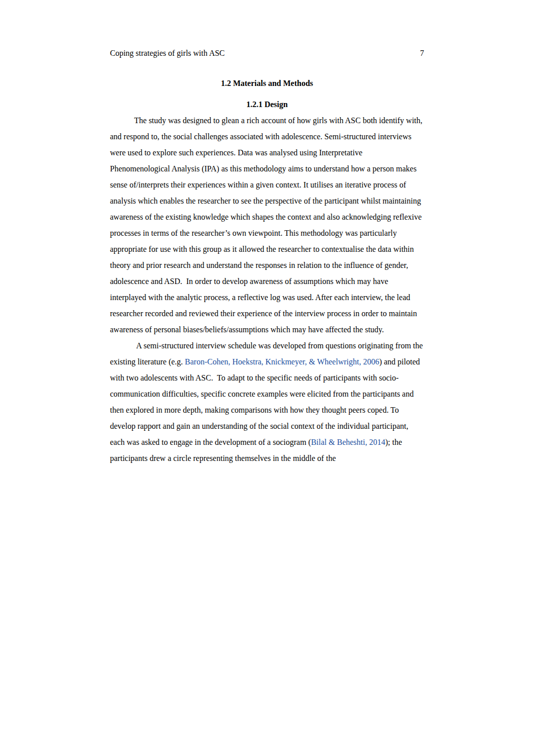Coping strategies of girls with ASC 7
1.2 Materials and Methods
1.2.1 Design
The study was designed to glean a rich account of how girls with ASC both identify with, and respond to, the social challenges associated with adolescence. Semi-structured interviews were used to explore such experiences. Data was analysed using Interpretative Phenomenological Analysis (IPA) as this methodology aims to understand how a person makes sense of/interprets their experiences within a given context. It utilises an iterative process of analysis which enables the researcher to see the perspective of the participant whilst maintaining awareness of the existing knowledge which shapes the context and also acknowledging reflexive processes in terms of the researcher’s own viewpoint. This methodology was particularly appropriate for use with this group as it allowed the researcher to contextualise the data within theory and prior research and understand the responses in relation to the influence of gender, adolescence and ASD. In order to develop awareness of assumptions which may have interplayed with the analytic process, a reflective log was used. After each interview, the lead researcher recorded and reviewed their experience of the interview process in order to maintain awareness of personal biases/beliefs/assumptions which may have affected the study.
A semi-structured interview schedule was developed from questions originating from the existing literature (e.g. Baron-Cohen, Hoekstra, Knickmeyer, & Wheelwright, 2006) and piloted with two adolescents with ASC. To adapt to the specific needs of participants with socio-communication difficulties, specific concrete examples were elicited from the participants and then explored in more depth, making comparisons with how they thought peers coped. To develop rapport and gain an understanding of the social context of the individual participant, each was asked to engage in the development of a sociogram (Bilal & Beheshti, 2014); the participants drew a circle representing themselves in the middle of the